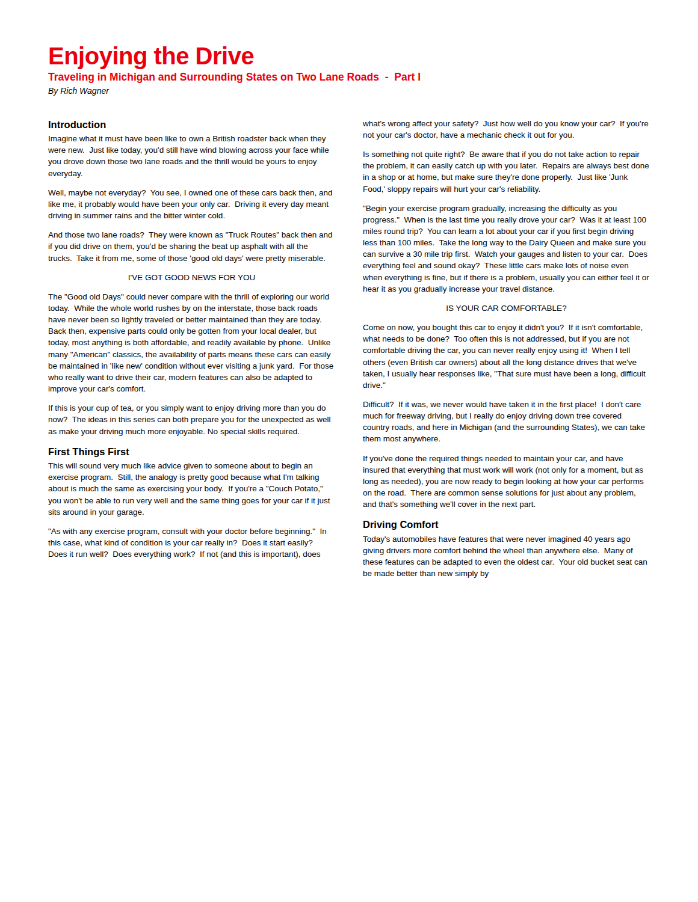Enjoying the Drive
Traveling in Michigan and Surrounding States on Two Lane Roads - Part I
By Rich Wagner
Introduction
Imagine what it must have been like to own a British roadster back when they were new. Just like today, you'd still have wind blowing across your face while you drove down those two lane roads and the thrill would be yours to enjoy everyday.
Well, maybe not everyday? You see, I owned one of these cars back then, and like me, it probably would have been your only car. Driving it every day meant driving in summer rains and the bitter winter cold.
And those two lane roads? They were known as "Truck Routes" back then and if you did drive on them, you'd be sharing the beat up asphalt with all the trucks. Take it from me, some of those 'good old days' were pretty miserable.
I'VE GOT GOOD NEWS FOR YOU
The "Good old Days" could never compare with the thrill of exploring our world today. While the whole world rushes by on the interstate, those back roads have never been so lightly traveled or better maintained than they are today. Back then, expensive parts could only be gotten from your local dealer, but today, most anything is both affordable, and readily available by phone. Unlike many "American" classics, the availability of parts means these cars can easily be maintained in 'like new' condition without ever visiting a junk yard. For those who really want to drive their car, modern features can also be adapted to improve your car's comfort.
If this is your cup of tea, or you simply want to enjoy driving more than you do now? The ideas in this series can both prepare you for the unexpected as well as make your driving much more enjoyable. No special skills required.
First Things First
This will sound very much like advice given to someone about to begin an exercise program. Still, the analogy is pretty good because what I'm talking about is much the same as exercising your body. If you're a "Couch Potato," you won't be able to run very well and the same thing goes for your car if it just sits around in your garage.
"As with any exercise program, consult with your doctor before beginning." In this case, what kind of condition is your car really in? Does it start easily? Does it run well? Does everything work? If not (and this is important), does what's wrong affect your safety? Just how well do you know your car? If you're not your car's doctor, have a mechanic check it out for you.
Is something not quite right? Be aware that if you do not take action to repair the problem, it can easily catch up with you later. Repairs are always best done in a shop or at home, but make sure they're done properly. Just like 'Junk Food,' sloppy repairs will hurt your car's reliability.
"Begin your exercise program gradually, increasing the difficulty as you progress." When is the last time you really drove your car? Was it at least 100 miles round trip? You can learn a lot about your car if you first begin driving less than 100 miles. Take the long way to the Dairy Queen and make sure you can survive a 30 mile trip first. Watch your gauges and listen to your car. Does everything feel and sound okay? These little cars make lots of noise even when everything is fine, but if there is a problem, usually you can either feel it or hear it as you gradually increase your travel distance.
IS YOUR CAR COMFORTABLE?
Come on now, you bought this car to enjoy it didn't you? If it isn't comfortable, what needs to be done? Too often this is not addressed, but if you are not comfortable driving the car, you can never really enjoy using it! When I tell others (even British car owners) about all the long distance drives that we've taken, I usually hear responses like, "That sure must have been a long, difficult drive."
Difficult? If it was, we never would have taken it in the first place! I don't care much for freeway driving, but I really do enjoy driving down tree covered country roads, and here in Michigan (and the surrounding States), we can take them most anywhere.
If you've done the required things needed to maintain your car, and have insured that everything that must work will work (not only for a moment, but as long as needed), you are now ready to begin looking at how your car performs on the road. There are common sense solutions for just about any problem, and that's something we'll cover in the next part.
Driving Comfort
Today's automobiles have features that were never imagined 40 years ago giving drivers more comfort behind the wheel than anywhere else. Many of these features can be adapted to even the oldest car. Your old bucket seat can be made better than new simply by